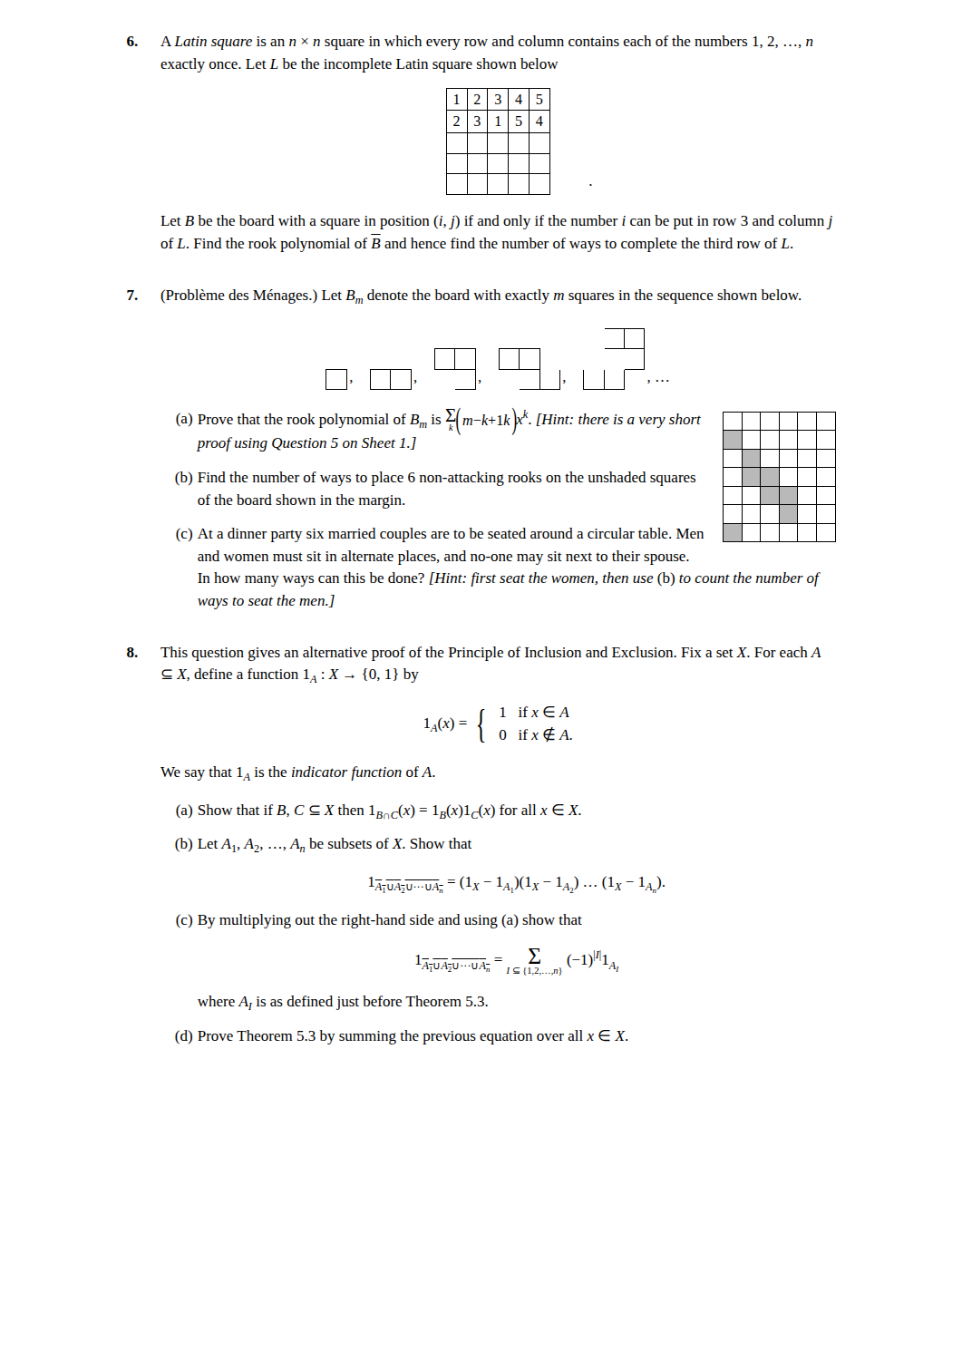6. A Latin square is an n × n square in which every row and column contains each of the numbers 1, 2, …, n exactly once. Let L be the incomplete Latin square shown below
| 1 | 2 | 3 | 4 | 5 |
| 2 | 3 | 1 | 5 | 4 |
.
Let B be the board with a square in position (i, j) if and only if the number i can be put in row 3 and column j of L. Find the rook polynomial of B and hence find the number of ways to complete the third row of L.
7. (Problème des Ménages.) Let Bm denote the board with exactly m squares in the sequence shown below.
,
,
,
,
, …
(a) Prove that the rook polynomial of Bm is Σk(m−k+1 k) xk. [Hint: there is a very short proof using Question 5 on Sheet 1.]
(b) Find the number of ways to place 6 non-attacking rooks on the unshaded squares of the board shown in the margin.
(c) At a dinner party six married couples are to be seated around a circular table. Men and women must sit in alternate places, and no-one may sit next to their spouse. In how many ways can this be done? [Hint: first seat the women, then use (b) to count the number of ways to seat the men.]
8. This question gives an alternative proof of the Principle of Inclusion and Exclusion. Fix a set X. For each A ⊆ X, define a function 1A : X → {0, 1} by
1A(x) = { 1 if x ∈ A 0 if x ∉ A.
We say that 1A is the indicator function of A.
(a) Show that if B, C ⊆ X then 1B∩C(x) = 1B(x)1C(x) for all x ∈ X.
(b) Let A1, A2, …, An be subsets of X. Show that
1A1∪A2∪···∪An = (1X − 1A1)(1X − 1A2) … (1X − 1An).
(c) By multiplying out the right-hand side and using (a) show that
1A1∪A2∪···∪An = ΣI ⊆ {1,2,…,n} (−1)|I|1AI
where AI is as defined just before Theorem 5.3.
(d) Prove Theorem 5.3 by summing the previous equation over all x ∈ X.